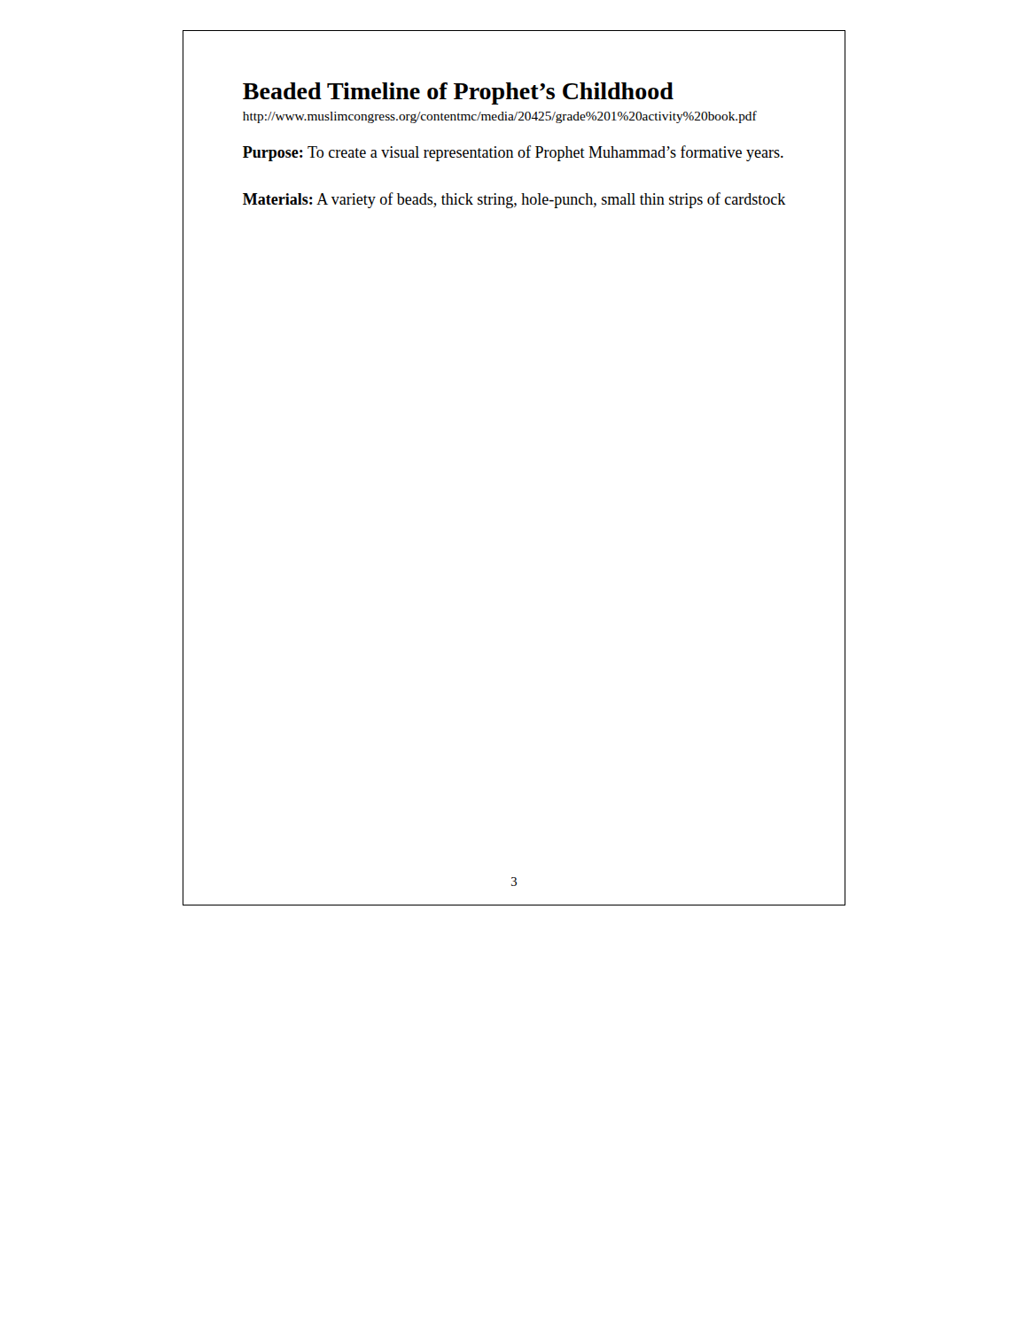Beaded Timeline of Prophet’s Childhood
http://www.muslimcongress.org/contentmc/media/20425/grade%201%20activity%20book.pdf
Purpose: To create a visual representation of Prophet Muhammad’s formative years.
Materials: A variety of beads, thick string, hole-punch, small thin strips of cardstock
3